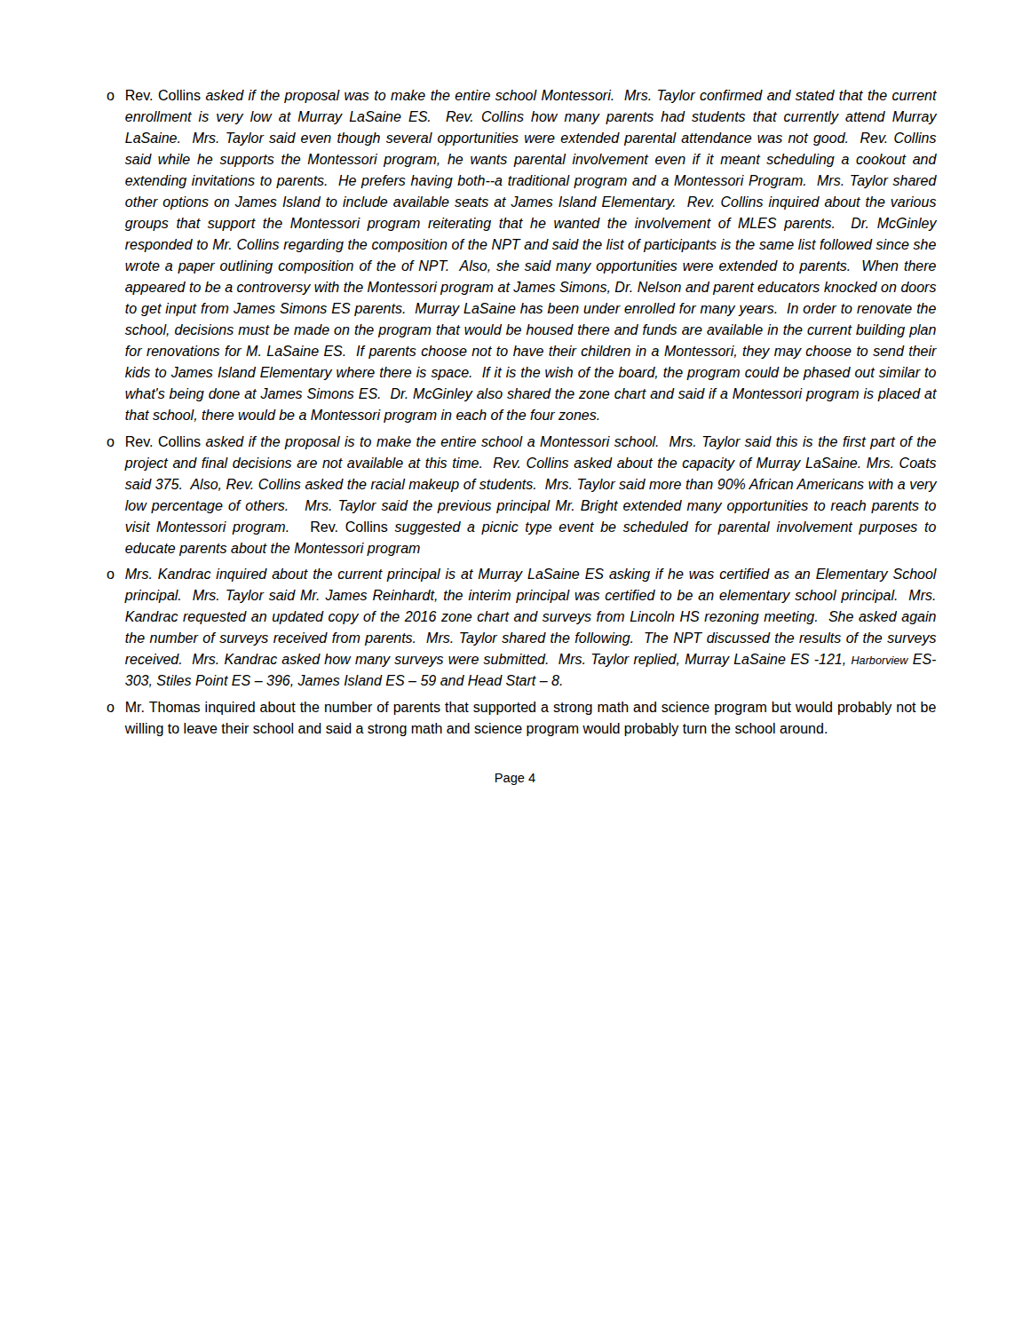Rev. Collins asked if the proposal was to make the entire school Montessori. Mrs. Taylor confirmed and stated that the current enrollment is very low at Murray LaSaine ES. Rev. Collins how many parents had students that currently attend Murray LaSaine. Mrs. Taylor said even though several opportunities were extended parental attendance was not good. Rev. Collins said while he supports the Montessori program, he wants parental involvement even if it meant scheduling a cookout and extending invitations to parents. He prefers having both--a traditional program and a Montessori Program. Mrs. Taylor shared other options on James Island to include available seats at James Island Elementary. Rev. Collins inquired about the various groups that support the Montessori program reiterating that he wanted the involvement of MLES parents. Dr. McGinley responded to Mr. Collins regarding the composition of the NPT and said the list of participants is the same list followed since she wrote a paper outlining composition of the of NPT. Also, she said many opportunities were extended to parents. When there appeared to be a controversy with the Montessori program at James Simons, Dr. Nelson and parent educators knocked on doors to get input from James Simons ES parents. Murray LaSaine has been under enrolled for many years. In order to renovate the school, decisions must be made on the program that would be housed there and funds are available in the current building plan for renovations for M. LaSaine ES. If parents choose not to have their children in a Montessori, they may choose to send their kids to James Island Elementary where there is space. If it is the wish of the board, the program could be phased out similar to what's being done at James Simons ES. Dr. McGinley also shared the zone chart and said if a Montessori program is placed at that school, there would be a Montessori program in each of the four zones.
Rev. Collins asked if the proposal is to make the entire school a Montessori school. Mrs. Taylor said this is the first part of the project and final decisions are not available at this time. Rev. Collins asked about the capacity of Murray LaSaine. Mrs. Coats said 375. Also, Rev. Collins asked the racial makeup of students. Mrs. Taylor said more than 90% African Americans with a very low percentage of others. Mrs. Taylor said the previous principal Mr. Bright extended many opportunities to reach parents to visit Montessori program. Rev. Collins suggested a picnic type event be scheduled for parental involvement purposes to educate parents about the Montessori program
Mrs. Kandrac inquired about the current principal is at Murray LaSaine ES asking if he was certified as an Elementary School principal. Mrs. Taylor said Mr. James Reinhardt, the interim principal was certified to be an elementary school principal. Mrs. Kandrac requested an updated copy of the 2016 zone chart and surveys from Lincoln HS rezoning meeting. She asked again the number of surveys received from parents. Mrs. Taylor shared the following. The NPT discussed the results of the surveys received. Mrs. Kandrac asked how many surveys were submitted. Mrs. Taylor replied, Murray LaSaine ES -121, Harborview ES- 303, Stiles Point ES – 396, James Island ES – 59 and Head Start – 8.
Mr. Thomas inquired about the number of parents that supported a strong math and science program but would probably not be willing to leave their school and said a strong math and science program would probably turn the school around.
Page 4